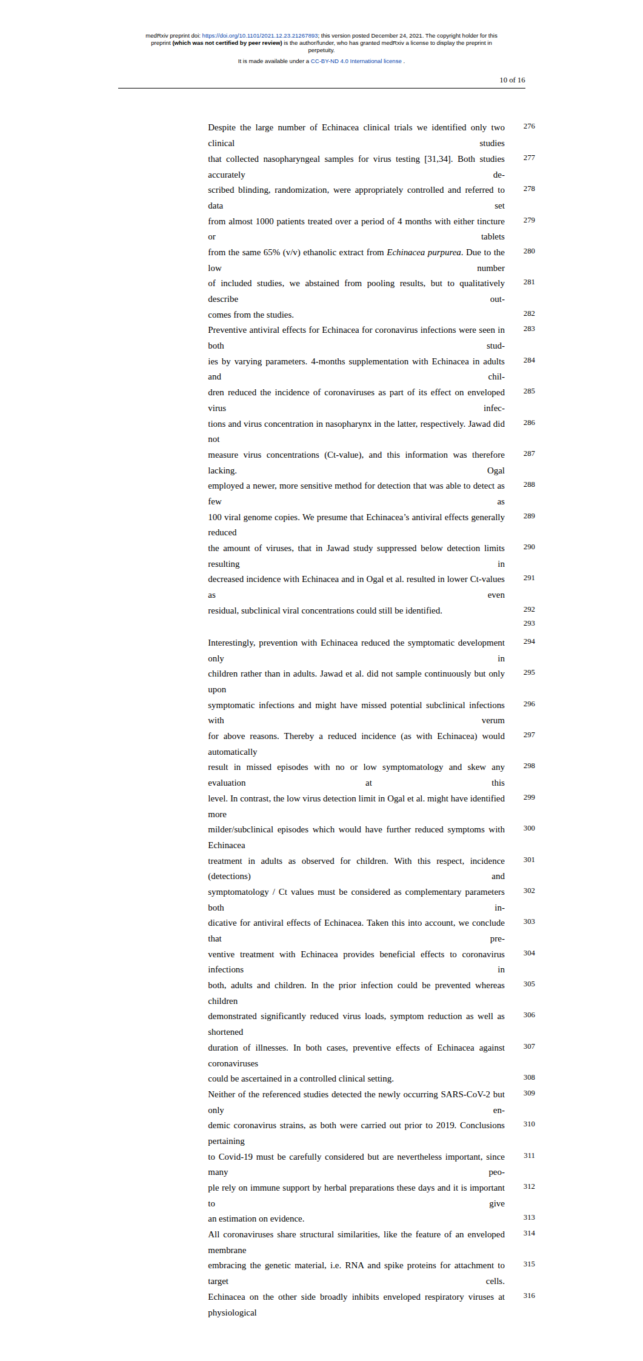medRxiv preprint doi: https://doi.org/10.1101/2021.12.23.21267893; this version posted December 24, 2021. The copyright holder for this
preprint (which was not certified by peer review) is the author/funder, who has granted medRxiv a license to display the preprint in
perpetuity.
It is made available under a CC-BY-ND 4.0 International license .
10 of 16
Despite the large number of Echinacea clinical trials we identified only two clinical studies 276
that collected nasopharyngeal samples for virus testing [31,34]. Both studies accurately de-277
scribed blinding, randomization, were appropriately controlled and referred to data set 278
from almost 1000 patients treated over a period of 4 months with either tincture or tablets 279
from the same 65% (v/v) ethanolic extract from Echinacea purpurea. Due to the low number 280
of included studies, we abstained from pooling results, but to qualitatively describe out-281
comes from the studies. 282
Preventive antiviral effects for Echinacea for coronavirus infections were seen in both stud-283
ies by varying parameters. 4-months supplementation with Echinacea in adults and chil-284
dren reduced the incidence of coronaviruses as part of its effect on enveloped virus infec-285
tions and virus concentration in nasopharynx in the latter, respectively. Jawad did not 286
measure virus concentrations (Ct-value), and this information was therefore lacking. Ogal 287
employed a newer, more sensitive method for detection that was able to detect as few as 288
100 viral genome copies. We presume that Echinacea’s antiviral effects generally reduced 289
the amount of viruses, that in Jawad study suppressed below detection limits resulting in 290
decreased incidence with Echinacea and in Ogal et al. resulted in lower Ct-values as even 291
residual, subclinical viral concentrations could still be identified. 292
293
Interestingly, prevention with Echinacea reduced the symptomatic development only in 294
children rather than in adults. Jawad et al. did not sample continuously but only upon 295
symptomatic infections and might have missed potential subclinical infections with verum 296
for above reasons. Thereby a reduced incidence (as with Echinacea) would automatically 297
result in missed episodes with no or low symptomatology and skew any evaluation at this 298
level. In contrast, the low virus detection limit in Ogal et al. might have identified more 299
milder/subclinical episodes which would have further reduced symptoms with Echinacea 300
treatment in adults as observed for children. With this respect, incidence (detections) and 301
symptomatology / Ct values must be considered as complementary parameters both in-302
dicative for antiviral effects of Echinacea. Taken this into account, we conclude that pre-303
ventive treatment with Echinacea provides beneficial effects to coronavirus infections in 304
both, adults and children. In the prior infection could be prevented whereas children 305
demonstrated significantly reduced virus loads, symptom reduction as well as shortened 306
duration of illnesses. In both cases, preventive effects of Echinacea against coronaviruses 307
could be ascertained in a controlled clinical setting. 308
Neither of the referenced studies detected the newly occurring SARS-CoV-2 but only en-309
demic coronavirus strains, as both were carried out prior to 2019. Conclusions pertaining 310
to Covid-19 must be carefully considered but are nevertheless important, since many peo-311
ple rely on immune support by herbal preparations these days and it is important to give 312
an estimation on evidence. 313
All coronaviruses share structural similarities, like the feature of an enveloped membrane 314
embracing the genetic material, i.e. RNA and spike proteins for attachment to target cells. 315
Echinacea on the other side broadly inhibits enveloped respiratory viruses at physiological 316